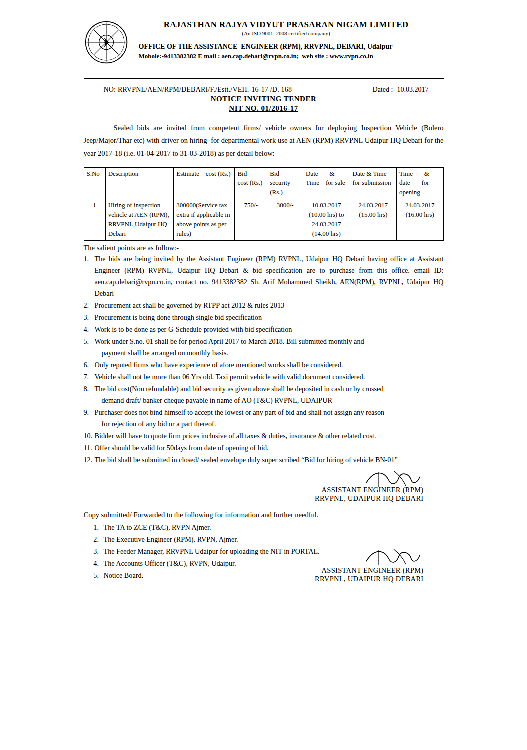RAJASTHAN RAJYA VIDYUT PRASARAN NIGAM LIMITED
(An ISO 9001: 2008 certified company)
OFFICE OF THE ASSISTANCE ENGINEER (RPM), RRVPNL, DEBARI, Udaipur
Mobole:-9413382382 E mail : aen.cap.debari@rvpn.co.in; web site : www.rvpn.co.in
NO: RRVPNL/AEN/RPM/DEBARI/F./Estt./VEH.-16-17 /D. 168
Dated :- 10.03.2017
NOTICE INVITING TENDER
NIT NO. 01/2016-17
Sealed bids are invited from competent firms/ vehicle owners for deploying Inspection Vehicle (Bolero Jeep/Major/Thar etc) with driver on hiring for departmental work use at AEN (RPM) RRVPNL Udaipur HQ Debari for the year 2017-18 (i.e. 01-04-2017 to 31-03-2018) as per detail below:
| S.No | Description | Estimate cost (Rs.) | Bid cost (Rs.) | Bid security (Rs.) | Date & Time for sale | Date & Time for submission | Time & date for opening |
| --- | --- | --- | --- | --- | --- | --- | --- |
| 1 | Hiring of inspection vehicle at AEN (RPM), RRVPNL,Udaipur HQ Debari | 300000(Service tax extra if applicable in above points as per rules) | 750/- | 3000/- | 10.03.2017 (10.00 hrs) to 24.03.2017 (14.00 hrs) | 24.03.2017 (15.00 hrs) | 24.03.2017 (16.00 hrs) |
The salient points are as follow:-
1. The bids are being invited by the Assistant Engineer (RPM) RVPNL, Udaipur HQ Debari having office at Assistant Engineer (RPM) RVPNL, Udaipur HQ Debari & bid specification are to purchase from this office. email ID: aen.cap.debari@rvpn.co.in, contact no. 9413382382 Sh. Arif Mohammed Sheikh, AEN(RPM), RVPNL, Udaipur HQ Debari
2. Procurement act shall be governed by RTPP act 2012 & rules 2013
3. Procurement is being done through single bid specification
4. Work is to be done as per G-Schedule provided with bid specification
5. Work under S.no. 01 shall be for period April 2017 to March 2018. Bill submitted monthly and payment shall be arranged on monthly basis.
6. Only reputed firms who have experience of afore mentioned works shall be considered.
7. Vehicle shall not be more than 06 Yrs old. Taxi permit vehicle with valid document considered.
8. The bid cost(Non refundable) and bid security as given above shall be deposited in cash or by crossed demand draft/ banker cheque payable in name of AO (T&C) RVPNL, UDAIPUR
9. Purchaser does not bind himself to accept the lowest or any part of bid and shall not assign any reason for rejection of any bid or a part thereof.
10. Bidder will have to quote firm prices inclusive of all taxes & duties, insurance & other related cost.
11. Offer should be valid for 50days from date of opening of bid.
12. The bid shall be submitted in closed/ sealed envelope duly super scribed “Bid for hiring of vehicle BN-01”
ASSISTANT ENGINEER (RPM)
RRVPNL, UDAIPUR HQ DEBARI
Copy submitted/ Forwarded to the following for information and further needful.
The TA to ZCE (T&C), RVPN Ajmer.
The Executive Engineer (RPM), RVPN, Ajmer.
The Feeder Manager, RRVPNL Udaipur for uploading the NIT in PORTAL.
The Accounts Officer (T&C), RVPN, Udaipur.
Notice Board.
ASSISTANT ENGINEER (RPM)
RRVPNL, UDAIPUR HQ DEBARI